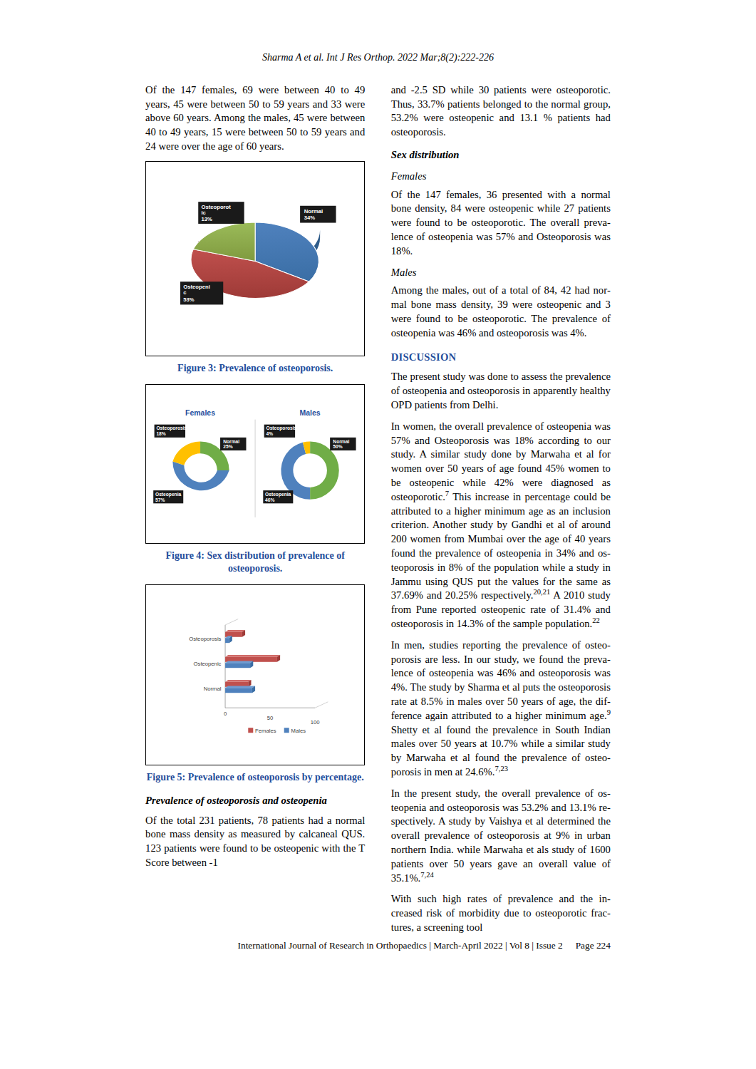Sharma A et al. Int J Res Orthop. 2022 Mar;8(2):222-226
Of the 147 females, 69 were between 40 to 49 years, 45 were between 50 to 59 years and 33 were above 60 years. Among the males, 45 were between 40 to 49 years, 15 were between 50 to 59 years and 24 were over the age of 60 years.
Osteoporot ic 13% Normal 34% Osteopeni c 53%
Figure 3: Prevalence of osteoporosis.
Females Males Osteoporosis 18% Normal 25% Osteopenia 57% Osteoporosis 4% Normal 50% Osteopenia 46%
Figure 4: Sex distribution of prevalence of
osteoporosis.
Osteoporosis Osteopenic Normal 0 50 100 Females Males
Figure 5: Prevalence of osteoporosis by percentage.
Prevalence of osteoporosis and osteopenia
Of the total 231 patients, 78 patients had a normal bone mass density as measured by calcaneal QUS. 123 patients were found to be osteopenic with the T Score between -1
and -2.5 SD while 30 patients were osteoporotic. Thus, 33.7% patients belonged to the normal group, 53.2% were osteopenic and 13.1 % patients had osteoporosis.
Sex distribution
Females
Of the 147 females, 36 presented with a normal bone density, 84 were osteopenic while 27 patients were found to be osteoporotic. The overall prevalence of osteopenia was 57% and Osteoporosis was 18%.
Males
Among the males, out of a total of 84, 42 had normal bone mass density, 39 were osteopenic and 3 were found to be osteoporotic. The prevalence of osteopenia was 46% and osteoporosis was 4%.
Discussion
The present study was done to assess the prevalence of osteopenia and osteoporosis in apparently healthy OPD patients from Delhi.
In women, the overall prevalence of osteopenia was 57% and Osteoporosis was 18% according to our study. A similar study done by Marwaha et al for women over 50 years of age found 45% women to be osteopenic while 42% were diagnosed as osteoporotic.7 This increase in percentage could be attributed to a higher minimum age as an inclusion criterion. Another study by Gandhi et al of around 200 women from Mumbai over the age of 40 years found the prevalence of osteopenia in 34% and osteoporosis in 8% of the population while a study in Jammu using QUS put the values for the same as 37.69% and 20.25% respectively.20,21 A 2010 study from Pune reported osteopenic rate of 31.4% and osteoporosis in 14.3% of the sample population.22
In men, studies reporting the prevalence of osteoporosis are less. In our study, we found the prevalence of osteopenia was 46% and osteoporosis was 4%. The study by Sharma et al puts the osteoporosis rate at 8.5% in males over 50 years of age, the difference again attributed to a higher minimum age.9 Shetty et al found the prevalence in South Indian males over 50 years at 10.7% while a similar study by Marwaha et al found the prevalence of osteoporosis in men at 24.6%.7,23
In the present study, the overall prevalence of osteopenia and osteoporosis was 53.2% and 13.1% respectively. A study by Vaishya et al determined the overall prevalence of osteoporosis at 9% in urban northern India. while Marwaha et als study of 1600 patients over 50 years gave an overall value of 35.1%.7,24
With such high rates of prevalence and the increased risk of morbidity due to osteoporotic fractures, a screening tool
International Journal of Research in Orthopaedics | March-April 2022 | Vol 8 | Issue 2Page 224